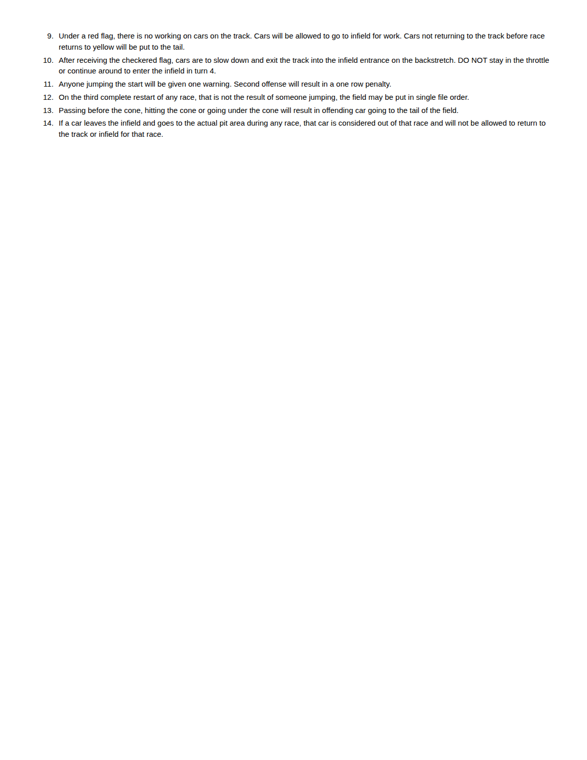Under a red flag, there is no working on cars on the track. Cars will be allowed to go to infield for work. Cars not returning to the track before race returns to yellow will be put to the tail.
After receiving the checkered flag, cars are to slow down and exit the track into the infield entrance on the backstretch. DO NOT stay in the throttle or continue around to enter the infield in turn 4.
Anyone jumping the start will be given one warning. Second offense will result in a one row penalty.
On the third complete restart of any race, that is not the result of someone jumping, the field may be put in single file order.
Passing before the cone, hitting the cone or going under the cone will result in offending car going to the tail of the field.
If a car leaves the infield and goes to the actual pit area during any race, that car is considered out of that race and will not be allowed to return to the track or infield for that race.